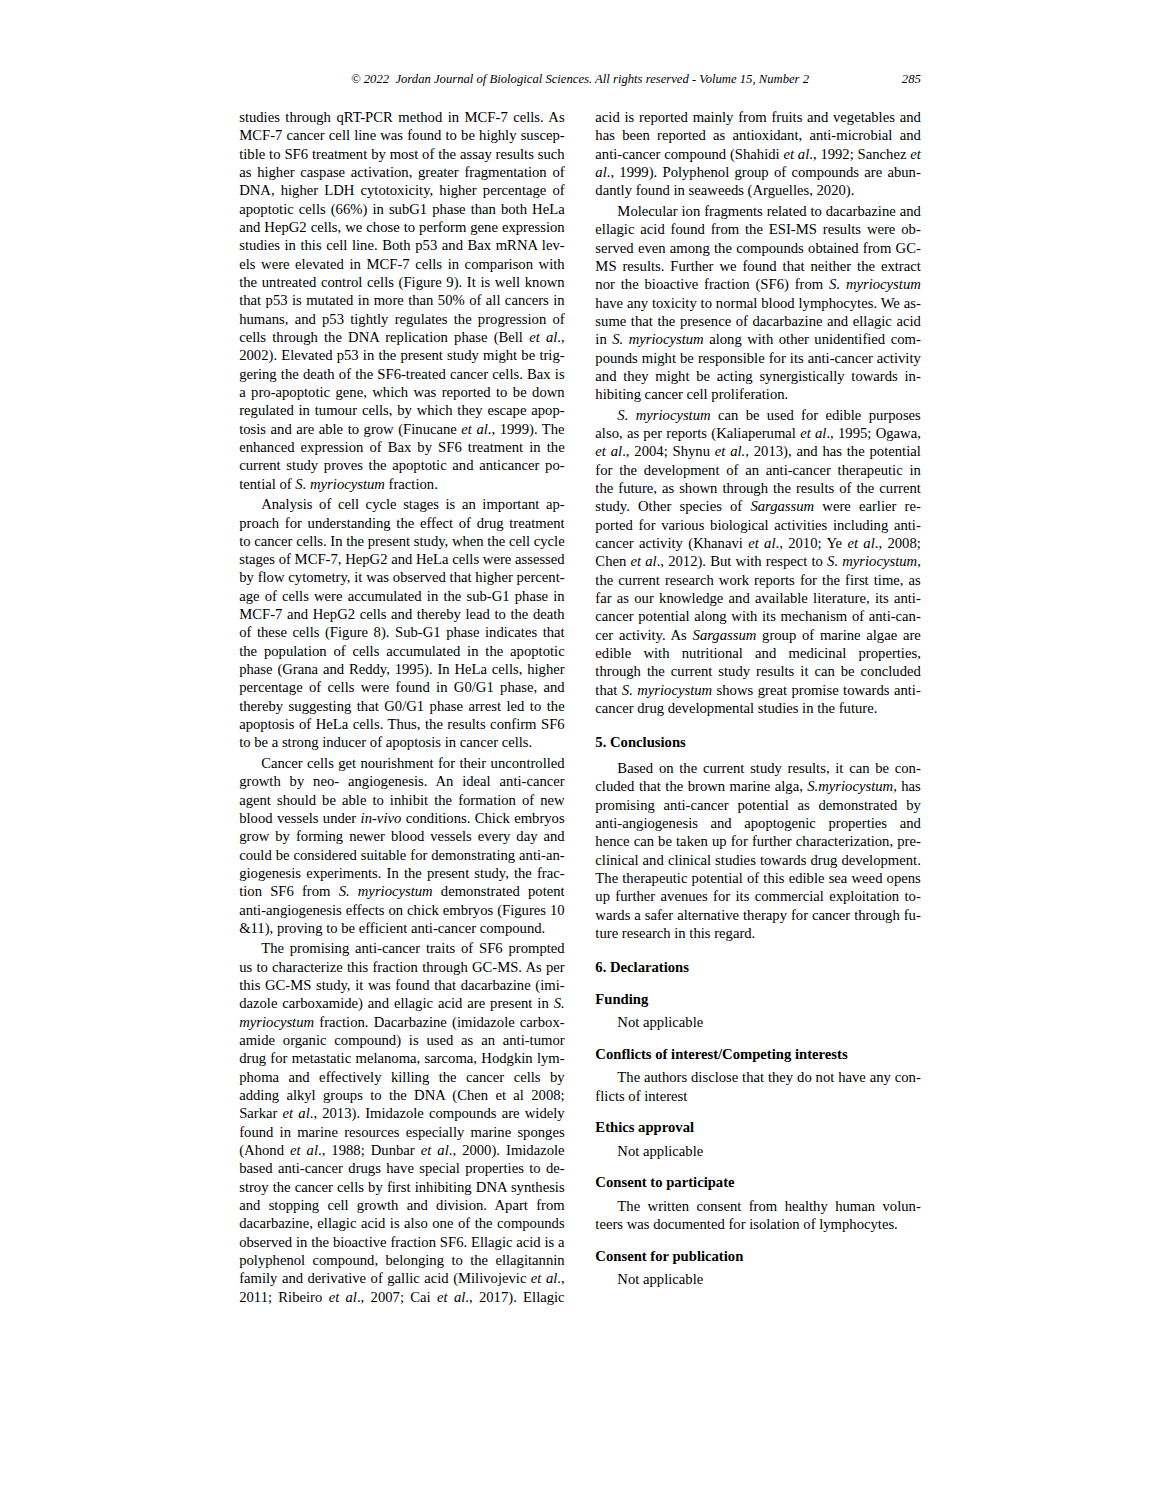© 2022 Jordan Journal of Biological Sciences. All rights reserved - Volume 15, Number 2 285
studies through qRT-PCR method in MCF-7 cells. As MCF-7 cancer cell line was found to be highly susceptible to SF6 treatment by most of the assay results such as higher caspase activation, greater fragmentation of DNA, higher LDH cytotoxicity, higher percentage of apoptotic cells (66%) in subG1 phase than both HeLa and HepG2 cells, we chose to perform gene expression studies in this cell line. Both p53 and Bax mRNA levels were elevated in MCF-7 cells in comparison with the untreated control cells (Figure 9). It is well known that p53 is mutated in more than 50% of all cancers in humans, and p53 tightly regulates the progression of cells through the DNA replication phase (Bell et al., 2002). Elevated p53 in the present study might be triggering the death of the SF6-treated cancer cells. Bax is a pro-apoptotic gene, which was reported to be down regulated in tumour cells, by which they escape apoptosis and are able to grow (Finucane et al., 1999). The enhanced expression of Bax by SF6 treatment in the current study proves the apoptotic and anticancer potential of S. myriocystum fraction.
Analysis of cell cycle stages is an important approach for understanding the effect of drug treatment to cancer cells. In the present study, when the cell cycle stages of MCF-7, HepG2 and HeLa cells were assessed by flow cytometry, it was observed that higher percentage of cells were accumulated in the sub-G1 phase in MCF-7 and HepG2 cells and thereby lead to the death of these cells (Figure 8). Sub-G1 phase indicates that the population of cells accumulated in the apoptotic phase (Grana and Reddy, 1995). In HeLa cells, higher percentage of cells were found in G0/G1 phase, and thereby suggesting that G0/G1 phase arrest led to the apoptosis of HeLa cells. Thus, the results confirm SF6 to be a strong inducer of apoptosis in cancer cells.
Cancer cells get nourishment for their uncontrolled growth by neo- angiogenesis. An ideal anti-cancer agent should be able to inhibit the formation of new blood vessels under in-vivo conditions. Chick embryos grow by forming newer blood vessels every day and could be considered suitable for demonstrating anti-angiogenesis experiments. In the present study, the fraction SF6 from S. myriocystum demonstrated potent anti-angiogenesis effects on chick embryos (Figures 10 &11), proving to be efficient anti-cancer compound.
The promising anti-cancer traits of SF6 prompted us to characterize this fraction through GC-MS. As per this GC-MS study, it was found that dacarbazine (imidazole carboxamide) and ellagic acid are present in S. myriocystum fraction. Dacarbazine (imidazole carboxamide organic compound) is used as an anti-tumor drug for metastatic melanoma, sarcoma, Hodgkin lymphoma and effectively killing the cancer cells by adding alkyl groups to the DNA (Chen et al 2008; Sarkar et al., 2013). Imidazole compounds are widely found in marine resources especially marine sponges (Ahond et al., 1988; Dunbar et al., 2000). Imidazole based anti-cancer drugs have special properties to destroy the cancer cells by first inhibiting DNA synthesis and stopping cell growth and division. Apart from dacarbazine, ellagic acid is also one of the compounds observed in the bioactive fraction SF6. Ellagic acid is a polyphenol compound, belonging to the ellagitannin family and derivative of gallic acid (Milivojevic et al., 2011; Ribeiro et al., 2007; Cai et al., 2017). Ellagic acid is reported mainly from fruits and vegetables and has been reported as antioxidant, anti-microbial and anti-cancer compound (Shahidi et al., 1992; Sanchez et al., 1999). Polyphenol group of compounds are abundantly found in seaweeds (Arguelles, 2020).
Molecular ion fragments related to dacarbazine and ellagic acid found from the ESI-MS results were observed even among the compounds obtained from GC-MS results. Further we found that neither the extract nor the bioactive fraction (SF6) from S. myriocystum have any toxicity to normal blood lymphocytes. We assume that the presence of dacarbazine and ellagic acid in S. myriocystum along with other unidentified compounds might be responsible for its anti-cancer activity and they might be acting synergistically towards inhibiting cancer cell proliferation.
S. myriocystum can be used for edible purposes also, as per reports (Kaliaperumal et al., 1995; Ogawa, et al., 2004; Shynu et al., 2013), and has the potential for the development of an anti-cancer therapeutic in the future, as shown through the results of the current study. Other species of Sargassum were earlier reported for various biological activities including anti-cancer activity (Khanavi et al., 2010; Ye et al., 2008; Chen et al., 2012). But with respect to S. myriocystum, the current research work reports for the first time, as far as our knowledge and available literature, its anti-cancer potential along with its mechanism of anti-cancer activity. As Sargassum group of marine algae are edible with nutritional and medicinal properties, through the current study results it can be concluded that S. myriocystum shows great promise towards anti-cancer drug developmental studies in the future.
5. Conclusions
Based on the current study results, it can be concluded that the brown marine alga, S.myriocystum, has promising anti-cancer potential as demonstrated by anti-angiogenesis and apoptogenic properties and hence can be taken up for further characterization, pre-clinical and clinical studies towards drug development. The therapeutic potential of this edible sea weed opens up further avenues for its commercial exploitation towards a safer alternative therapy for cancer through future research in this regard.
6. Declarations
Funding
Not applicable
Conflicts of interest/Competing interests
The authors disclose that they do not have any conflicts of interest
Ethics approval
Not applicable
Consent to participate
The written consent from healthy human volunteers was documented for isolation of lymphocytes.
Consent for publication
Not applicable